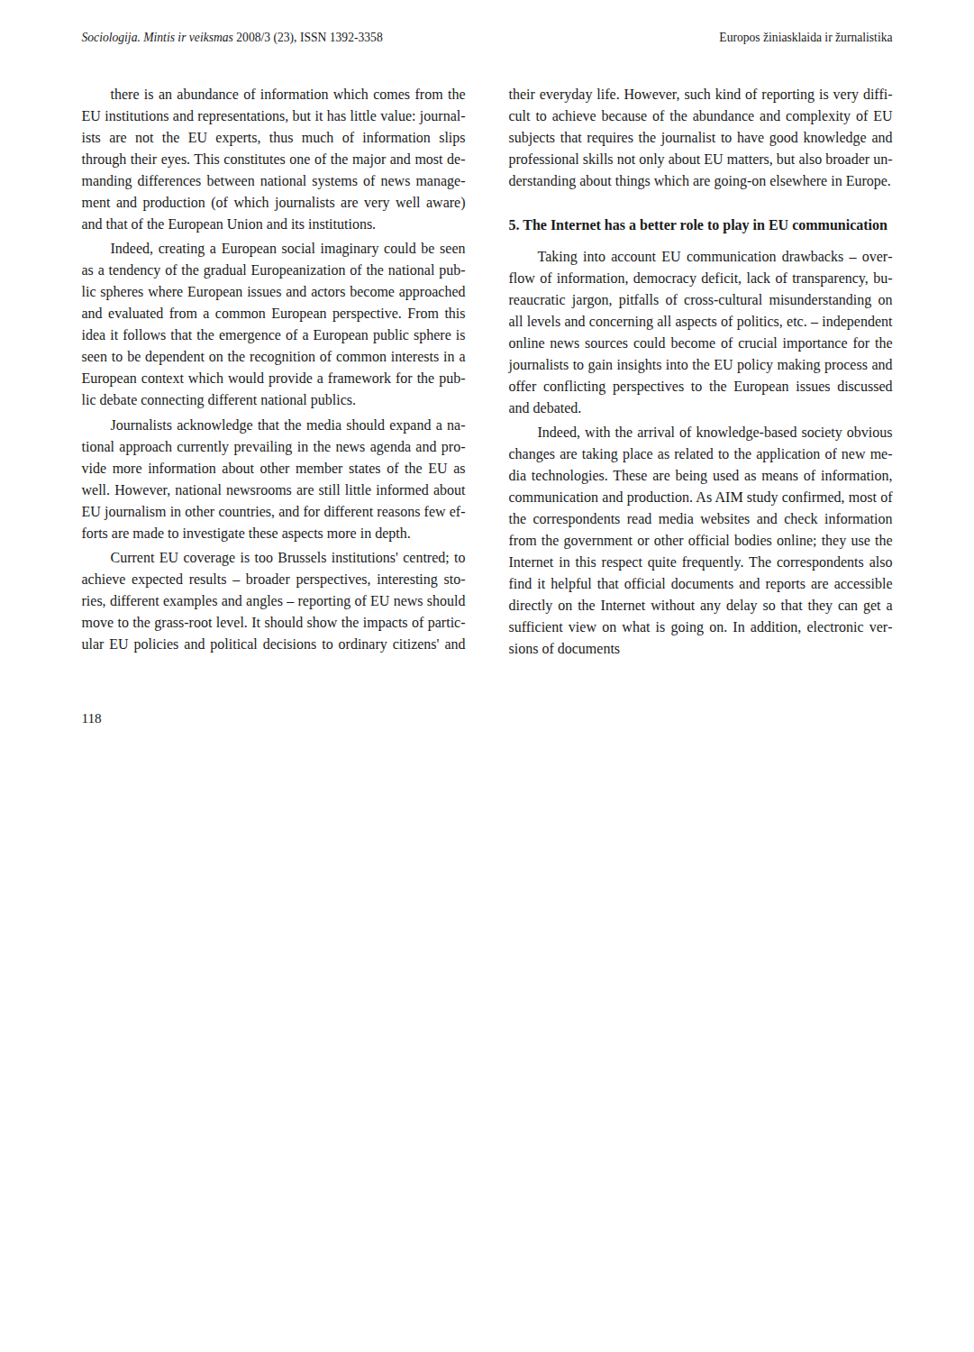Sociologija. Mintis ir veiksmas 2008/3 (23), ISSN 1392-3358
Europos žiniasklaida ir žurnalistika
there is an abundance of information which comes from the EU institutions and representations, but it has little value: journalists are not the EU experts, thus much of information slips through their eyes. This constitutes one of the major and most demanding differences between national systems of news management and production (of which journalists are very well aware) and that of the European Union and its institutions.
Indeed, creating a European social imaginary could be seen as a tendency of the gradual Europeanization of the national public spheres where European issues and actors become approached and evaluated from a common European perspective. From this idea it follows that the emergence of a European public sphere is seen to be dependent on the recognition of common interests in a European context which would provide a framework for the public debate connecting different national publics.
Journalists acknowledge that the media should expand a national approach currently prevailing in the news agenda and provide more information about other member states of the EU as well. However, national newsrooms are still little informed about EU journalism in other countries, and for different reasons few efforts are made to investigate these aspects more in depth.
Current EU coverage is too Brussels institutions' centred; to achieve expected results – broader perspectives, interesting stories, different examples and angles – reporting of EU news should move to the grass-root level. It should show the impacts of particular EU policies and political decisions to ordinary citizens' and their everyday life. However, such kind of reporting is very difficult to achieve because of the abundance and complexity of EU subjects that requires the journalist to have good knowledge and professional skills not only about EU matters, but also broader understanding about things which are going-on elsewhere in Europe.
5. The Internet has a better role to play in EU communication
Taking into account EU communication drawbacks – overflow of information, democracy deficit, lack of transparency, bureaucratic jargon, pitfalls of cross-cultural misunderstanding on all levels and concerning all aspects of politics, etc. – independent online news sources could become of crucial importance for the journalists to gain insights into the EU policy making process and offer conflicting perspectives to the European issues discussed and debated.
Indeed, with the arrival of knowledge-based society obvious changes are taking place as related to the application of new media technologies. These are being used as means of information, communication and production. As AIM study confirmed, most of the correspondents read media websites and check information from the government or other official bodies online; they use the Internet in this respect quite frequently. The correspondents also find it helpful that official documents and reports are accessible directly on the Internet without any delay so that they can get a sufficient view on what is going on. In addition, electronic versions of documents
118